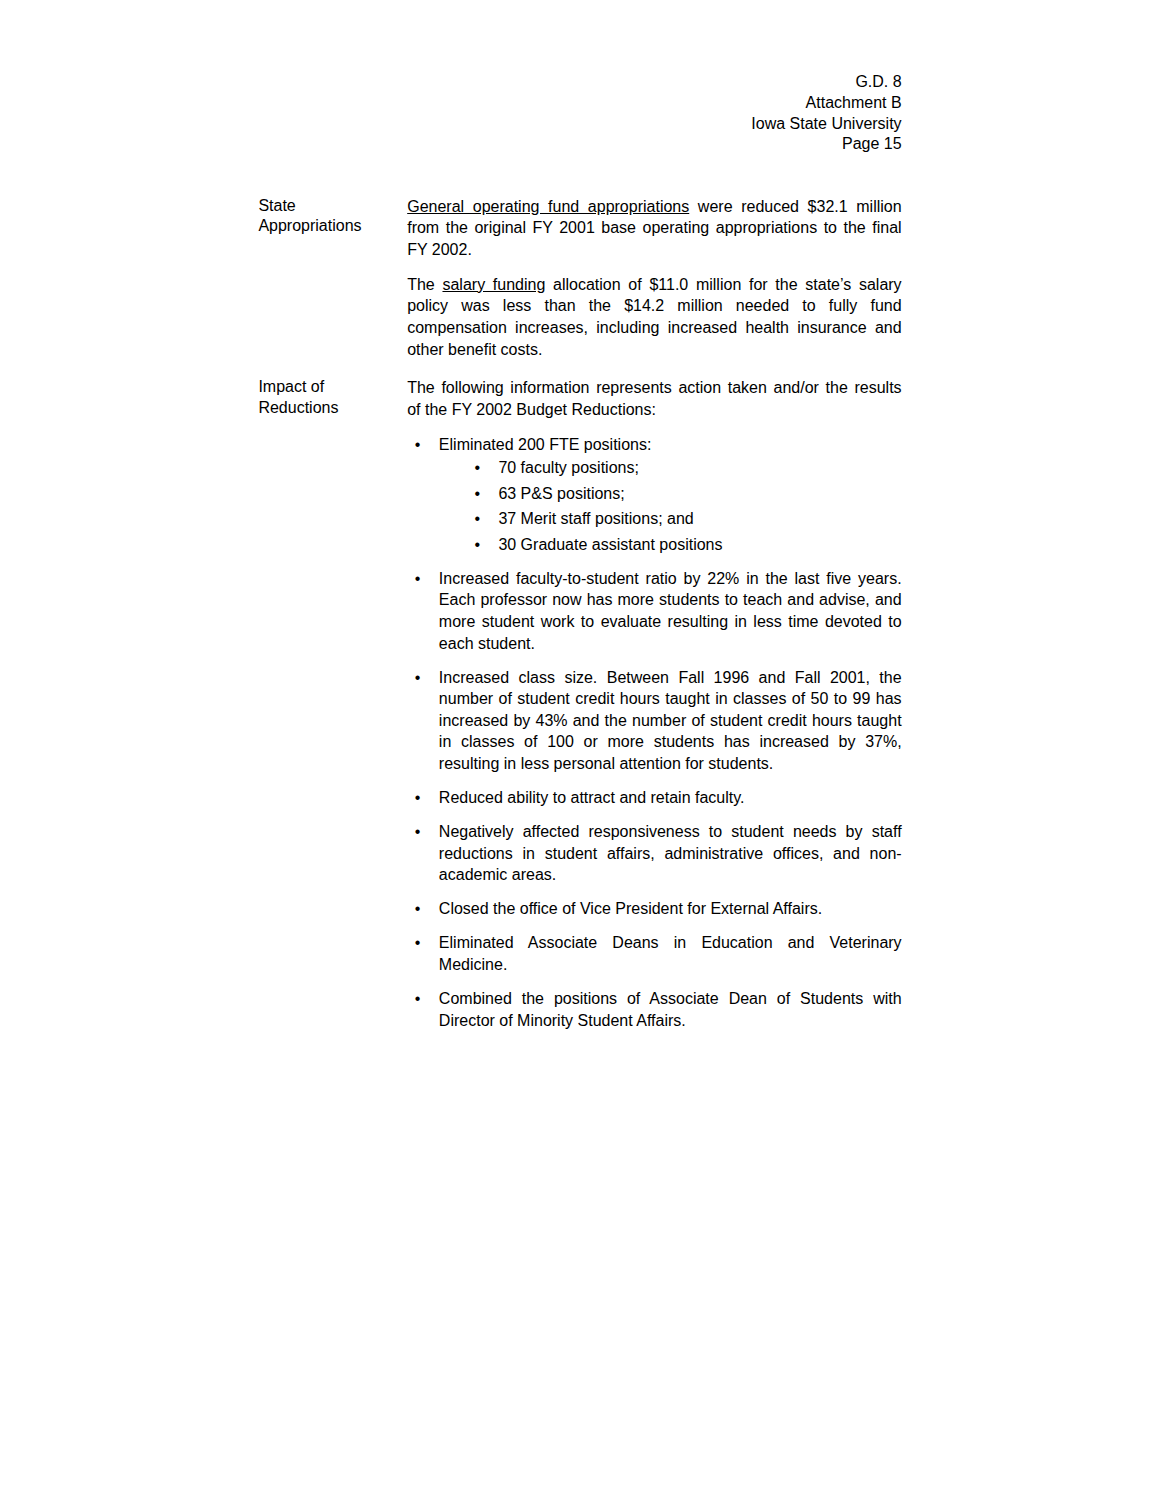G.D. 8
Attachment B
Iowa State University
Page 15
State
Appropriations
General operating fund appropriations were reduced $32.1 million from the original FY 2001 base operating appropriations to the final FY 2002.
The salary funding allocation of $11.0 million for the state’s salary policy was less than the $14.2 million needed to fully fund compensation increases, including increased health insurance and other benefit costs.
Impact of
Reductions
The following information represents action taken and/or the results of the FY 2002 Budget Reductions:
Eliminated 200 FTE positions:
70 faculty positions;
63 P&S positions;
37 Merit staff positions; and
30 Graduate assistant positions
Increased faculty-to-student ratio by 22% in the last five years. Each professor now has more students to teach and advise, and more student work to evaluate resulting in less time devoted to each student.
Increased class size. Between Fall 1996 and Fall 2001, the number of student credit hours taught in classes of 50 to 99 has increased by 43% and the number of student credit hours taught in classes of 100 or more students has increased by 37%, resulting in less personal attention for students.
Reduced ability to attract and retain faculty.
Negatively affected responsiveness to student needs by staff reductions in student affairs, administrative offices, and non-academic areas.
Closed the office of Vice President for External Affairs.
Eliminated Associate Deans in Education and Veterinary Medicine.
Combined the positions of Associate Dean of Students with Director of Minority Student Affairs.